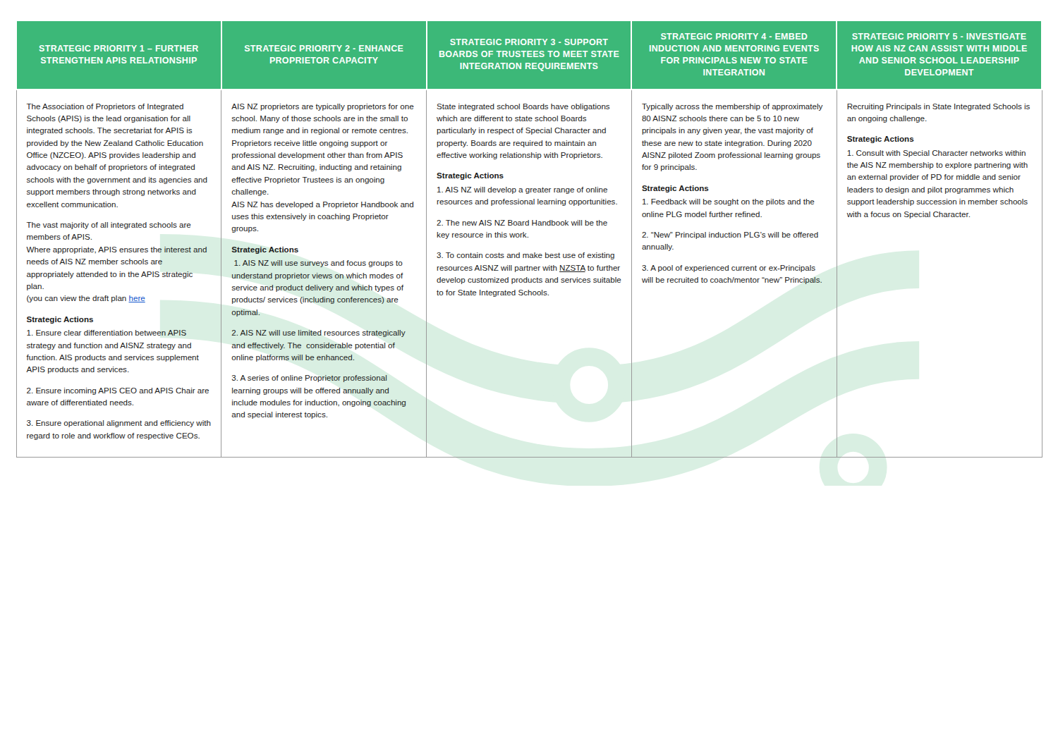| Strategic Priority 1 – Further Strengthen APIS Relationship | Strategic Priority 2 - Enhance Proprietor Capacity | Strategic Priority 3 - Support Boards of Trustees to meet State Integration Requirements | Strategic Priority 4 - Embed Induction and Mentoring events for Principals new to State Integration | Strategic Priority 5 - Investigate how AIS NZ can assist with Middle and Senior School Leadership Development |
| --- | --- | --- | --- | --- |
| The Association of Proprietors of Integrated Schools (APIS) is the lead organisation for all integrated schools. The secretariat for APIS is provided by the New Zealand Catholic Education Office (NZCEO). APIS provides leadership and advocacy on behalf of proprietors of integrated schools with the government and its agencies and support members through strong networks and excellent communication. The vast majority of all integrated schools are members of APIS. Where appropriate, APIS ensures the interest and needs of AIS NZ member schools are appropriately attended to in the APIS strategic plan. (you can view the draft plan here Strategic Actions 1. Ensure clear differentiation between APIS strategy and function and AISNZ strategy and function. AIS products and services supplement APIS products and services. 2. Ensure incoming APIS CEO and APIS Chair are aware of differentiated needs. 3. Ensure operational alignment and efficiency with regard to role and workflow of respective CEOs. | AIS NZ proprietors are typically proprietors for one school. Many of those schools are in the small to medium range and in regional or remote centres. Proprietors receive little ongoing support or professional development other than from APIS and AIS NZ. Recruiting, inducting and retaining effective Proprietor Trustees is an ongoing challenge. AIS NZ has developed a Proprietor Handbook and uses this extensively in coaching Proprietor groups. Strategic Actions 1. AIS NZ will use surveys and focus groups to understand proprietor views on which modes of service and product delivery and which types of products/ services (including conferences) are optimal. 2. AIS NZ will use limited resources strategically and effectively. The considerable potential of online platforms will be enhanced. 3. A series of online Proprietor professional learning groups will be offered annually and include modules for induction, ongoing coaching and special interest topics. | State integrated school Boards have obligations which are different to state school Boards particularly in respect of Special Character and property. Boards are required to maintain an effective working relationship with Proprietors. Strategic Actions 1. AIS NZ will develop a greater range of online resources and professional learning opportunities. 2. The new AIS NZ Board Handbook will be the key resource in this work. 3. To contain costs and make best use of existing resources AISNZ will partner with NZSTA to further develop customized products and services suitable to for State Integrated Schools. | Typically across the membership of approximately 80 AISNZ schools there can be 5 to 10 new principals in any given year, the vast majority of these are new to state integration. During 2020 AISNZ piloted Zoom professional learning groups for 9 principals. Strategic Actions 1. Feedback will be sought on the pilots and the online PLG model further refined. 2. “New” Principal induction PLG’s will be offered annually. 3. A pool of experienced current or ex-Principals will be recruited to coach/mentor “new” Principals. | Recruiting Principals in State Integrated Schools is an ongoing challenge. Strategic Actions 1. Consult with Special Character networks within the AIS NZ membership to explore partnering with an external provider of PD for middle and senior leaders to design and pilot programmes which support leadership succession in member schools with a focus on Special Character. |